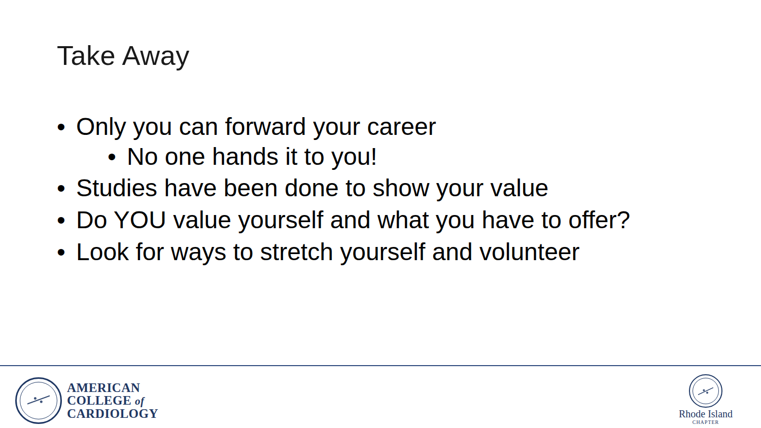Take Away
Only you can forward your career
No one hands it to you!
Studies have been done to show your value
Do YOU value yourself and what you have to offer?
Look for ways to stretch yourself and volunteer
AMERICAN
COLLEGE of
CARDIOLOGY
Rhode Island
CHAPTER